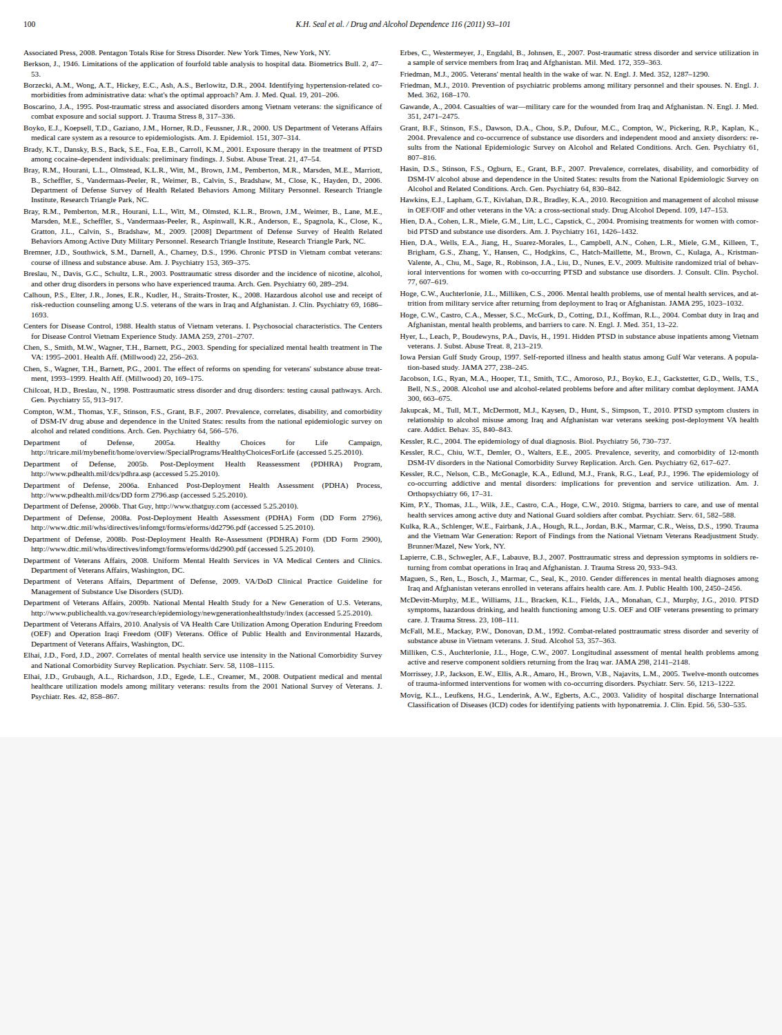100 K.H. Seal et al. / Drug and Alcohol Dependence 116 (2011) 93–101
Associated Press, 2008. Pentagon Totals Rise for Stress Disorder. New York Times, New York, NY.
Berkson, J., 1946. Limitations of the application of fourfold table analysis to hospital data. Biometrics Bull. 2, 47–53.
Borzecki, A.M., Wong, A.T., Hickey, E.C., Ash, A.S., Berlowitz, D.R., 2004. Identifying hypertension-related comorbidities from administrative data: what's the optimal approach? Am. J. Med. Qual. 19, 201–206.
Boscarino, J.A., 1995. Post-traumatic stress and associated disorders among Vietnam veterans: the significance of combat exposure and social support. J. Trauma Stress 8, 317–336.
Boyko, E.J., Koepsell, T.D., Gaziano, J.M., Horner, R.D., Feussner, J.R., 2000. US Department of Veterans Affairs medical care system as a resource to epidemiologists. Am. J. Epidemiol. 151, 307–314.
Brady, K.T., Dansky, B.S., Back, S.E., Foa, E.B., Carroll, K.M., 2001. Exposure therapy in the treatment of PTSD among cocaine-dependent individuals: preliminary findings. J. Subst. Abuse Treat. 21, 47–54.
Bray, R.M., Hourani, L.L., Olmstead, K.L.R., Witt, M., Brown, J.M., Pemberton, M.R., Marsden, M.E., Marriott, B., Scheffler, S., Vandermaas-Peeler, R., Weimer, B., Calvin, S., Bradshaw, M., Close, K., Hayden, D., 2006. Department of Defense Survey of Health Related Behaviors Among Military Personnel. Research Triangle Institute, Research Triangle Park, NC.
Bray, R.M., Pemberton, M.R., Hourani, L.L., Witt, M., Olmsted, K.L.R., Brown, J.M., Weimer, B., Lane, M.E., Marsden, M.E., Scheffler, S., Vandermaas-Peeler, R., Aspinwall, K.R., Anderson, E., Spagnola, K., Close, K., Gratton, J.L., Calvin, S., Bradshaw, M., 2009. [2008] Department of Defense Survey of Health Related Behaviors Among Active Duty Military Personnel. Research Triangle Institute, Research Triangle Park, NC.
Bremner, J.D., Southwick, S.M., Darnell, A., Charney, D.S., 1996. Chronic PTSD in Vietnam combat veterans: course of illness and substance abuse. Am. J. Psychiatry 153, 369–375.
Breslau, N., Davis, G.C., Schultz, L.R., 2003. Posttraumatic stress disorder and the incidence of nicotine, alcohol, and other drug disorders in persons who have experienced trauma. Arch. Gen. Psychiatry 60, 289–294.
Calhoun, P.S., Elter, J.R., Jones, E.R., Kudler, H., Straits-Troster, K., 2008. Hazardous alcohol use and receipt of risk-reduction counseling among U.S. veterans of the wars in Iraq and Afghanistan. J. Clin. Psychiatry 69, 1686–1693.
Centers for Disease Control, 1988. Health status of Vietnam veterans. I. Psychosocial characteristics. The Centers for Disease Control Vietnam Experience Study. JAMA 259, 2701–2707.
Chen, S., Smith, M.W., Wagner, T.H., Barnett, P.G., 2003. Spending for specialized mental health treatment in The VA: 1995–2001. Health Aff. (Millwood) 22, 256–263.
Chen, S., Wagner, T.H., Barnett, P.G., 2001. The effect of reforms on spending for veterans' substance abuse treatment, 1993–1999. Health Aff. (Millwood) 20, 169–175.
Chilcoat, H.D., Breslau, N., 1998. Posttraumatic stress disorder and drug disorders: testing causal pathways. Arch. Gen. Psychiatry 55, 913–917.
Compton, W.M., Thomas, Y.F., Stinson, F.S., Grant, B.F., 2007. Prevalence, correlates, disability, and comorbidity of DSM-IV drug abuse and dependence in the United States: results from the national epidemiologic survey on alcohol and related conditions. Arch. Gen. Psychiatry 64, 566–576.
Department of Defense, 2005a. Healthy Choices for Life Campaign, http://tricare.mil/mybenefit/home/overview/SpecialPrograms/HealthyChoicesForLife (accessed 5.25.2010).
Department of Defense, 2005b. Post-Deployment Health Reassessment (PDHRA) Program, http://www.pdhealth.mil/dcs/pdhra.asp (accessed 5.25.2010).
Department of Defense, 2006a. Enhanced Post-Deployment Health Assessment (PDHA) Process, http://www.pdhealth.mil/dcs/DD form 2796.asp (accessed 5.25.2010).
Department of Defense, 2006b. That Guy, http://www.thatguy.com (accessed 5.25.2010).
Department of Defense, 2008a. Post-Deployment Health Assessment (PDHA) Form (DD Form 2796), http://www.dtic.mil/whs/directives/infomgt/forms/eforms/dd2796.pdf (accessed 5.25.2010).
Department of Defense, 2008b. Post-Deployment Health Re-Assessment (PDHRA) Form (DD Form 2900), http://www.dtic.mil/whs/directives/infomgt/forms/eforms/dd2900.pdf (accessed 5.25.2010).
Department of Veterans Affairs, 2008. Uniform Mental Health Services in VA Medical Centers and Clinics. Department of Veterans Affairs, Washington, DC.
Department of Veterans Affairs, Department of Defense, 2009. VA/DoD Clinical Practice Guideline for Management of Substance Use Disorders (SUD).
Department of Veterans Affairs, 2009b. National Mental Health Study for a New Generation of U.S. Veterans, http://www.publichealth.va.gov/research/epidemiology/newgenerationhealthstudy/index (accessed 5.25.2010).
Department of Veterans Affairs, 2010. Analysis of VA Health Care Utilization Among Operation Enduring Freedom (OEF) and Operation Iraqi Freedom (OIF) Veterans. Office of Public Health and Environmental Hazards, Department of Veterans Affairs, Washington, DC.
Elhai, J.D., Ford, J.D., 2007. Correlates of mental health service use intensity in the National Comorbidity Survey and National Comorbidity Survey Replication. Psychiatr. Serv. 58, 1108–1115.
Elhai, J.D., Grubaugh, A.L., Richardson, J.D., Egede, L.E., Creamer, M., 2008. Outpatient medical and mental healthcare utilization models among military veterans: results from the 2001 National Survey of Veterans. J. Psychiatr. Res. 42, 858–867.
Erbes, C., Westermeyer, J., Engdahl, B., Johnsen, E., 2007. Post-traumatic stress disorder and service utilization in a sample of service members from Iraq and Afghanistan. Mil. Med. 172, 359–363.
Friedman, M.J., 2005. Veterans' mental health in the wake of war. N. Engl. J. Med. 352, 1287–1290.
Friedman, M.J., 2010. Prevention of psychiatric problems among military personnel and their spouses. N. Engl. J. Med. 362, 168–170.
Gawande, A., 2004. Casualties of war—military care for the wounded from Iraq and Afghanistan. N. Engl. J. Med. 351, 2471–2475.
Grant, B.F., Stinson, F.S., Dawson, D.A., Chou, S.P., Dufour, M.C., Compton, W., Pickering, R.P., Kaplan, K., 2004. Prevalence and co-occurrence of substance use disorders and independent mood and anxiety disorders: results from the National Epidemiologic Survey on Alcohol and Related Conditions. Arch. Gen. Psychiatry 61, 807–816.
Hasin, D.S., Stinson, F.S., Ogburn, E., Grant, B.F., 2007. Prevalence, correlates, disability, and comorbidity of DSM-IV alcohol abuse and dependence in the United States: results from the National Epidemiologic Survey on Alcohol and Related Conditions. Arch. Gen. Psychiatry 64, 830–842.
Hawkins, E.J., Lapham, G.T., Kivlahan, D.R., Bradley, K.A., 2010. Recognition and management of alcohol misuse in OEF/OIF and other veterans in the VA: a cross-sectional study. Drug Alcohol Depend. 109, 147–153.
Hien, D.A., Cohen, L.R., Miele, G.M., Litt, L.C., Capstick, C., 2004. Promising treatments for women with comorbid PTSD and substance use disorders. Am. J. Psychiatry 161, 1426–1432.
Hien, D.A., Wells, E.A., Jiang, H., Suarez-Morales, L., Campbell, A.N., Cohen, L.R., Miele, G.M., Killeen, T., Brigham, G.S., Zhang, Y., Hansen, C., Hodgkins, C., Hatch-Maillette, M., Brown, C., Kulaga, A., Kristman-Valente, A., Chu, M., Sage, R., Robinson, J.A., Liu, D., Nunes, E.V., 2009. Multisite randomized trial of behavioral interventions for women with co-occurring PTSD and substance use disorders. J. Consult. Clin. Psychol. 77, 607–619.
Hoge, C.W., Auchterlonie, J.L., Milliken, C.S., 2006. Mental health problems, use of mental health services, and attrition from military service after returning from deployment to Iraq or Afghanistan. JAMA 295, 1023–1032.
Hoge, C.W., Castro, C.A., Messer, S.C., McGurk, D., Cotting, D.I., Koffman, R.L., 2004. Combat duty in Iraq and Afghanistan, mental health problems, and barriers to care. N. Engl. J. Med. 351, 13–22.
Hyer, L., Leach, P., Boudewyns, P.A., Davis, H., 1991. Hidden PTSD in substance abuse inpatients among Vietnam veterans. J. Subst. Abuse Treat. 8, 213–219.
Iowa Persian Gulf Study Group, 1997. Self-reported illness and health status among Gulf War veterans. A population-based study. JAMA 277, 238–245.
Jacobson, I.G., Ryan, M.A., Hooper, T.I., Smith, T.C., Amoroso, P.J., Boyko, E.J., Gackstetter, G.D., Wells, T.S., Bell, N.S., 2008. Alcohol use and alcohol-related problems before and after military combat deployment. JAMA 300, 663–675.
Jakupcak, M., Tull, M.T., McDermott, M.J., Kaysen, D., Hunt, S., Simpson, T., 2010. PTSD symptom clusters in relationship to alcohol misuse among Iraq and Afghanistan war veterans seeking post-deployment VA health care. Addict. Behav. 35, 840–843.
Kessler, R.C., 2004. The epidemiology of dual diagnosis. Biol. Psychiatry 56, 730–737.
Kessler, R.C., Chiu, W.T., Demler, O., Walters, E.E., 2005. Prevalence, severity, and comorbidity of 12-month DSM-IV disorders in the National Comorbidity Survey Replication. Arch. Gen. Psychiatry 62, 617–627.
Kessler, R.C., Nelson, C.B., McGonagle, K.A., Edlund, M.J., Frank, R.G., Leaf, P.J., 1996. The epidemiology of co-occurring addictive and mental disorders: implications for prevention and service utilization. Am. J. Orthopsychiatry 66, 17–31.
Kim, P.Y., Thomas, J.L., Wilk, J.E., Castro, C.A., Hoge, C.W., 2010. Stigma, barriers to care, and use of mental health services among active duty and National Guard soldiers after combat. Psychiatr. Serv. 61, 582–588.
Kulka, R.A., Schlenger, W.E., Fairbank, J.A., Hough, R.L., Jordan, B.K., Marmar, C.R., Weiss, D.S., 1990. Trauma and the Vietnam War Generation: Report of Findings from the National Vietnam Veterans Readjustment Study. Brunner/Mazel, New York, NY.
Lapierre, C.B., Schwegler, A.F., Labauve, B.J., 2007. Posttraumatic stress and depression symptoms in soldiers returning from combat operations in Iraq and Afghanistan. J. Trauma Stress 20, 933–943.
Maguen, S., Ren, L., Bosch, J., Marmar, C., Seal, K., 2010. Gender differences in mental health diagnoses among Iraq and Afghanistan veterans enrolled in veterans affairs health care. Am. J. Public Health 100, 2450–2456.
McDevitt-Murphy, M.E., Williams, J.L., Bracken, K.L., Fields, J.A., Monahan, C.J., Murphy, J.G., 2010. PTSD symptoms, hazardous drinking, and health functioning among U.S. OEF and OIF veterans presenting to primary care. J. Trauma Stress. 23, 108–111.
McFall, M.E., Mackay, P.W., Donovan, D.M., 1992. Combat-related posttraumatic stress disorder and severity of substance abuse in Vietnam veterans. J. Stud. Alcohol 53, 357–363.
Milliken, C.S., Auchterlonie, J.L., Hoge, C.W., 2007. Longitudinal assessment of mental health problems among active and reserve component soldiers returning from the Iraq war. JAMA 298, 2141–2148.
Morrissey, J.P., Jackson, E.W., Ellis, A.R., Amaro, H., Brown, V.B., Najavits, L.M., 2005. Twelve-month outcomes of trauma-informed interventions for women with co-occurring disorders. Psychiatr. Serv. 56, 1213–1222.
Movig, K.L., Leufkens, H.G., Lenderink, A.W., Egberts, A.C., 2003. Validity of hospital discharge International Classification of Diseases (ICD) codes for identifying patients with hyponatremia. J. Clin. Epid. 56, 530–535.